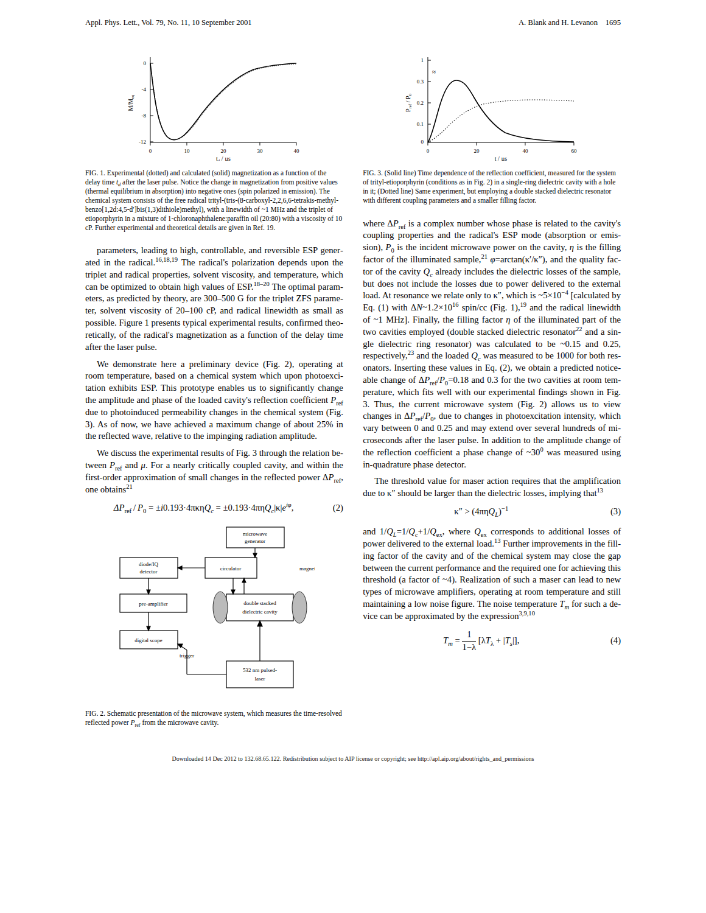Appl. Phys. Lett., Vol. 79, No. 11, 10 September 2001
A. Blank and H. Levanon 1695
0 -4 -8 -12 0 10 20 30 40 M/Meq td / µs
FIG. 1. Experimental (dotted) and calculated (solid) magnetization as a function of the delay time td after the laser pulse. Notice the change in magnetization from positive values (thermal equilibrium in absorption) into negative ones (spin polarized in emission). The chemical system consists of the free radical trityl-(tris-(8-carboxyl-2,2,6,6-tetrakis-methyl-benzo[1,2d:4,5-d′]bis(1,3)dithiole)methyl), with a linewidth of ~1 MHz and the triplet of etioporphyrin in a mixture of 1-chloronaphthalene:paraffin oil (20:80) with a viscosity of 10 cP. Further experimental and theoretical details are given in Ref. 19.
parameters, leading to high, controllable, and reversible ESP generated in the radical.16,18,19 The radical's polarization depends upon the triplet and radical properties, solvent viscosity, and temperature, which can be optimized to obtain high values of ESP.18–20 The optimal parameters, as predicted by theory, are 300–500 G for the triplet ZFS parameter, solvent viscosity of 20–100 cP, and radical linewidth as small as possible. Figure 1 presents typical experimental results, confirmed theoretically, of the radical's magnetization as a function of the delay time after the laser pulse.
We demonstrate here a preliminary device (Fig. 2), operating at room temperature, based on a chemical system which upon photoexcitation exhibits ESP. This prototype enables us to significantly change the amplitude and phase of the loaded cavity's reflection coefficient Pref due to photoinduced permeability changes in the chemical system (Fig. 3). As of now, we have achieved a maximum change of about 25% in the reflected wave, relative to the impinging radiation amplitude.
We discuss the experimental results of Fig. 3 through the relation between Pref and μ. For a nearly critically coupled cavity, and within the first-order approximation of small changes in the reflected power ΔPref, one obtains21
ΔPref / P0 = ±i0.193·4πκηQc = ±0.193·4πηQc|κ|eiφ,
(2)
microwave generator diode/IQ detector circulator pre-amplifier double stacked dielectric cavity digital scope 532 nm pulsed- laser trigger magnet
FIG. 2. Schematic presentation of the microwave system, which measures the time-resolved reflected power Pref from the microwave cavity.
1 0.3 0.2 0.1 0 ≈ 0 20 40 60 Pref / P0 t / µs
FIG. 3. (Solid line) Time dependence of the reflection coefficient, measured for the system of trityl-etioporphyrin (conditions as in Fig. 2) in a single-ring dielectric cavity with a hole in it; (Dotted line) Same experiment, but employing a double stacked dielectric resonator with different coupling parameters and a smaller filling factor.
where ΔPref is a complex number whose phase is related to the cavity's coupling properties and the radical's ESP mode (absorption or emission), P0 is the incident microwave power on the cavity, η is the filling factor of the illuminated sample,21 φ=arctan(κ′/κ″), and the quality factor of the cavity Qc already includes the dielectric losses of the sample, but does not include the losses due to power delivered to the external load. At resonance we relate only to κ″, which is ~5×10−4 [calculated by Eq. (1) with ΔN~1.2×1016 spin/cc (Fig. 1),19 and the radical linewidth of ~1 MHz]. Finally, the filling factor η of the illuminated part of the two cavities employed (double stacked dielectric resonator22 and a single dielectric ring resonator) was calculated to be ~0.15 and 0.25, respectively,23 and the loaded Qc was measured to be 1000 for both resonators. Inserting these values in Eq. (2), we obtain a predicted noticeable change of ΔPref/P0=0.18 and 0.3 for the two cavities at room temperature, which fits well with our experimental findings shown in Fig. 3. Thus, the current microwave system (Fig. 2) allows us to view changes in ΔPref/P0, due to changes in photoexcitation intensity, which vary between 0 and 0.25 and may extend over several hundreds of microseconds after the laser pulse. In addition to the amplitude change of the reflection coefficient a phase change of ~300 was measured using in-quadrature phase detector.
The threshold value for maser action requires that the amplification due to κ″ should be larger than the dielectric losses, implying that13
κ″ > (4πηQL)−1
(3)
and 1/QL=1/Qc+1/Qex, where Qex corresponds to additional losses of power delivered to the external load.13 Further improvements in the filling factor of the cavity and of the chemical system may close the gap between the current performance and the required one for achieving this threshold (a factor of ~4). Realization of such a maser can lead to new types of microwave amplifiers, operating at room temperature and still maintaining a low noise figure. The noise temperature Tm for such a device can be approximated by the expression3,9,10
Tm = 11−λ [λTλ + |Ts|],
(4)
Downloaded 14 Dec 2012 to 132.68.65.122. Redistribution subject to AIP license or copyright; see http://apl.aip.org/about/rights_and_permissions